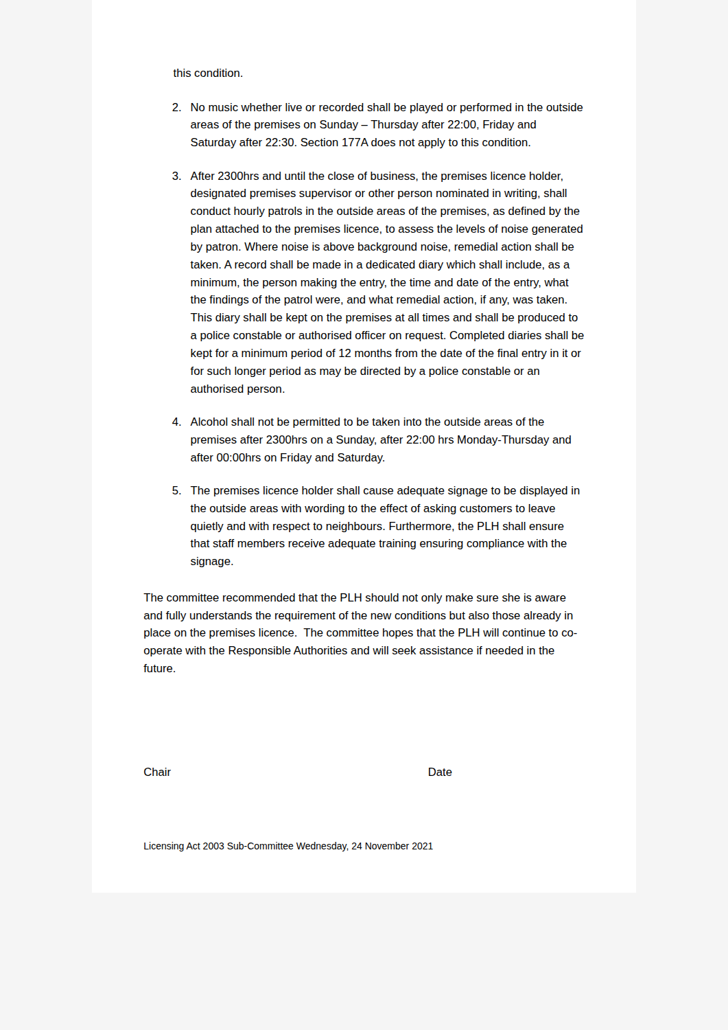this condition.
No music whether live or recorded shall be played or performed in the outside areas of the premises on Sunday – Thursday after 22:00, Friday and Saturday after 22:30. Section 177A does not apply to this condition.
After 2300hrs and until the close of business, the premises licence holder, designated premises supervisor or other person nominated in writing, shall conduct hourly patrols in the outside areas of the premises, as defined by the plan attached to the premises licence, to assess the levels of noise generated by patron. Where noise is above background noise, remedial action shall be taken. A record shall be made in a dedicated diary which shall include, as a minimum, the person making the entry, the time and date of the entry, what the findings of the patrol were, and what remedial action, if any, was taken. This diary shall be kept on the premises at all times and shall be produced to a police constable or authorised officer on request. Completed diaries shall be kept for a minimum period of 12 months from the date of the final entry in it or for such longer period as may be directed by a police constable or an authorised person.
Alcohol shall not be permitted to be taken into the outside areas of the premises after 2300hrs on a Sunday, after 22:00 hrs Monday-Thursday and after 00:00hrs on Friday and Saturday.
The premises licence holder shall cause adequate signage to be displayed in the outside areas with wording to the effect of asking customers to leave quietly and with respect to neighbours. Furthermore, the PLH shall ensure that staff members receive adequate training ensuring compliance with the signage.
The committee recommended that the PLH should not only make sure she is aware and fully understands the requirement of the new conditions but also those already in place on the premises licence. The committee hopes that the PLH will continue to co-operate with the Responsible Authorities and will seek assistance if needed in the future.
Chair Date
Licensing Act 2003 Sub-Committee Wednesday, 24 November 2021